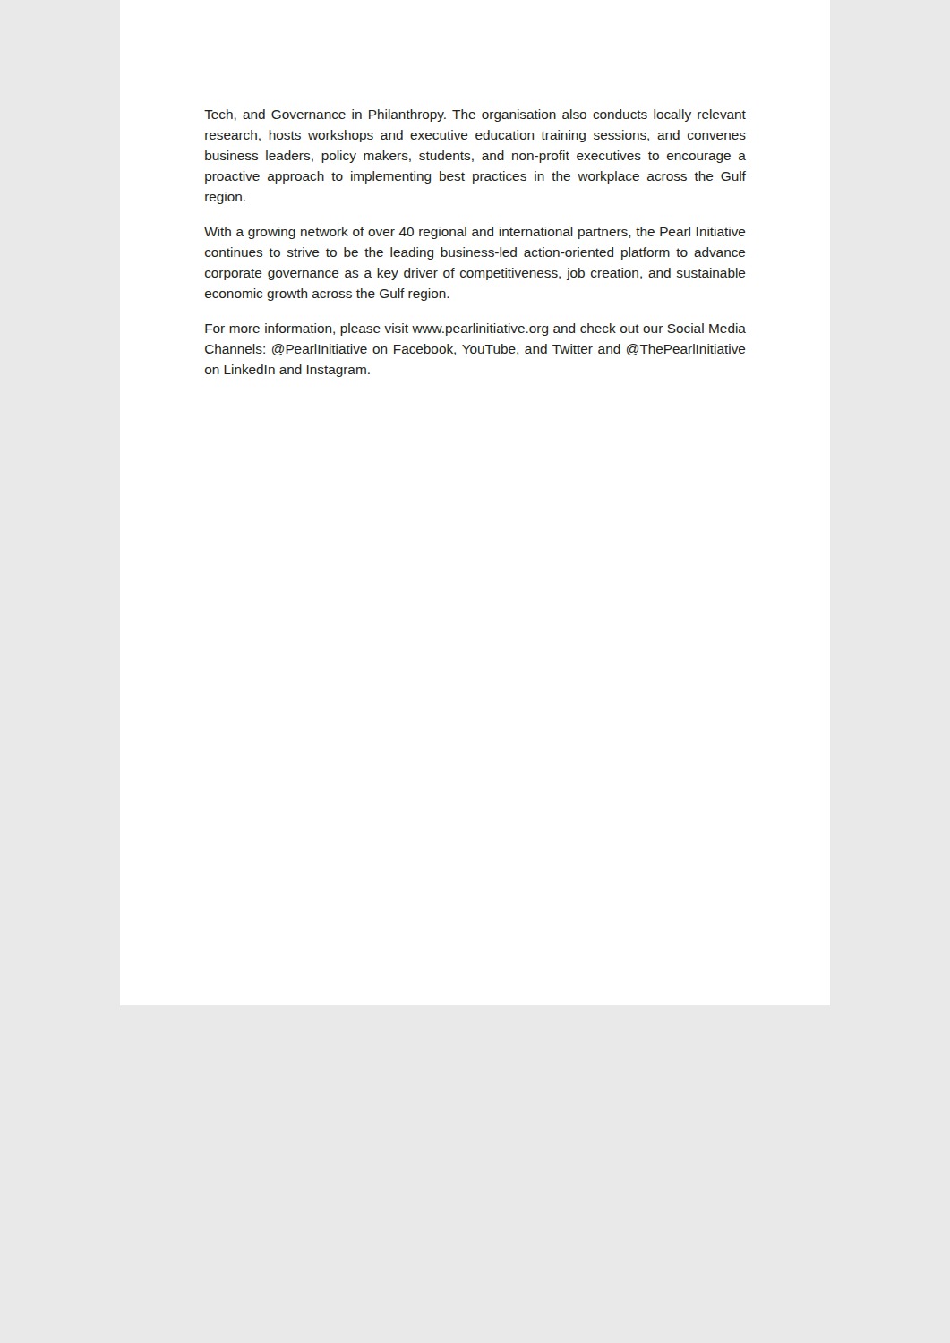Tech, and Governance in Philanthropy. The organisation also conducts locally relevant research, hosts workshops and executive education training sessions, and convenes business leaders, policy makers, students, and non-profit executives to encourage a proactive approach to implementing best practices in the workplace across the Gulf region.
With a growing network of over 40 regional and international partners, the Pearl Initiative continues to strive to be the leading business-led action-oriented platform to advance corporate governance as a key driver of competitiveness, job creation, and sustainable economic growth across the Gulf region.
For more information, please visit www.pearlinitiative.org and check out our Social Media Channels: @PearlInitiative on Facebook, YouTube, and Twitter and @ThePearlInitiative on LinkedIn and Instagram.